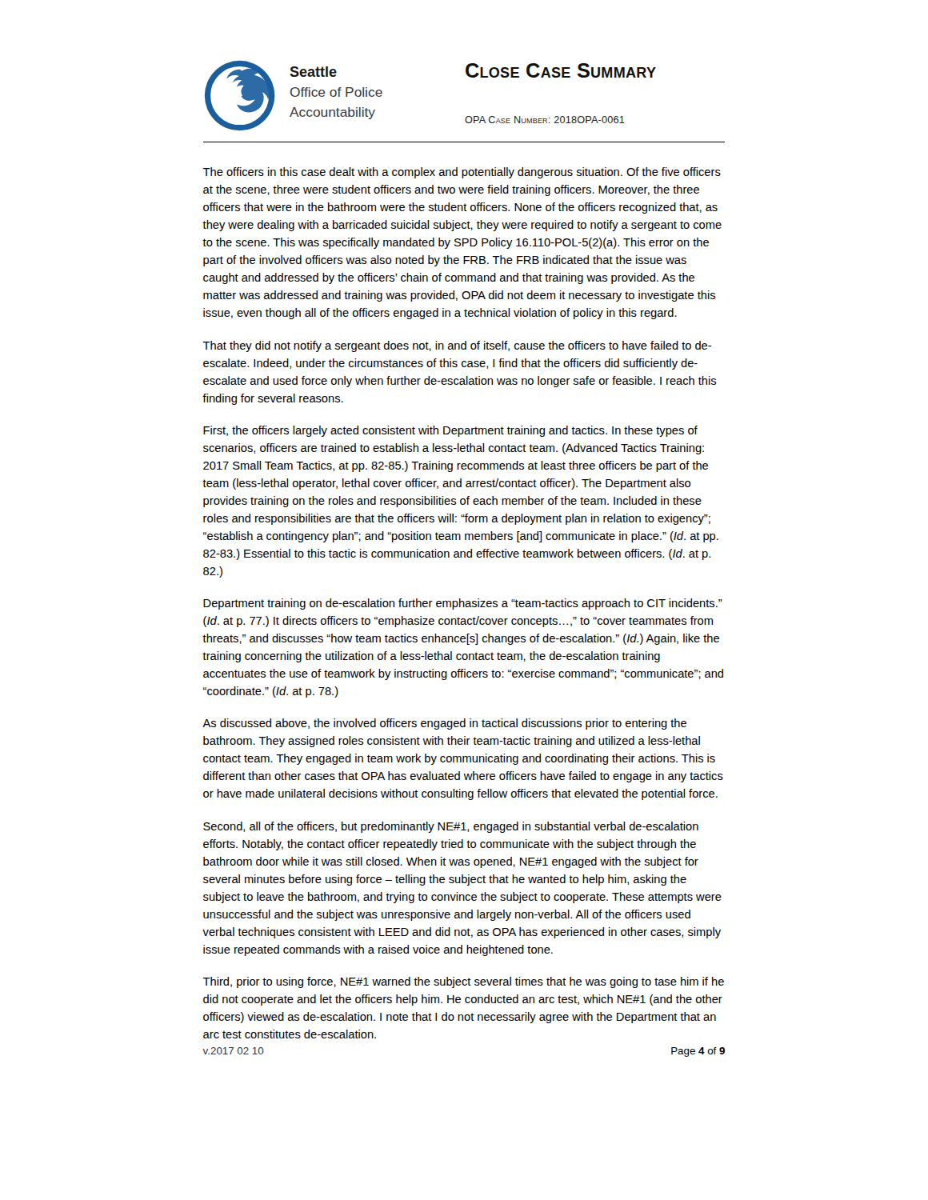Seattle
Office of Police
Accountability
Close Case Summary
OPA Case Number: 2018OPA-0061
The officers in this case dealt with a complex and potentially dangerous situation. Of the five officers at the scene, three were student officers and two were field training officers. Moreover, the three officers that were in the bathroom were the student officers. None of the officers recognized that, as they were dealing with a barricaded suicidal subject, they were required to notify a sergeant to come to the scene. This was specifically mandated by SPD Policy 16.110-POL-5(2)(a). This error on the part of the involved officers was also noted by the FRB. The FRB indicated that the issue was caught and addressed by the officers’ chain of command and that training was provided. As the matter was addressed and training was provided, OPA did not deem it necessary to investigate this issue, even though all of the officers engaged in a technical violation of policy in this regard.
That they did not notify a sergeant does not, in and of itself, cause the officers to have failed to de-escalate. Indeed, under the circumstances of this case, I find that the officers did sufficiently de-escalate and used force only when further de-escalation was no longer safe or feasible. I reach this finding for several reasons.
First, the officers largely acted consistent with Department training and tactics. In these types of scenarios, officers are trained to establish a less-lethal contact team. (Advanced Tactics Training: 2017 Small Team Tactics, at pp. 82-85.) Training recommends at least three officers be part of the team (less-lethal operator, lethal cover officer, and arrest/contact officer). The Department also provides training on the roles and responsibilities of each member of the team. Included in these roles and responsibilities are that the officers will: “form a deployment plan in relation to exigency”; “establish a contingency plan”; and “position team members [and] communicate in place.” (Id. at pp. 82-83.) Essential to this tactic is communication and effective teamwork between officers. (Id. at p. 82.)
Department training on de-escalation further emphasizes a “team-tactics approach to CIT incidents.” (Id. at p. 77.) It directs officers to “emphasize contact/cover concepts…,” to “cover teammates from threats,” and discusses “how team tactics enhance[s] changes of de-escalation.” (Id.) Again, like the training concerning the utilization of a less-lethal contact team, the de-escalation training accentuates the use of teamwork by instructing officers to: “exercise command”; “communicate”; and “coordinate.” (Id. at p. 78.)
As discussed above, the involved officers engaged in tactical discussions prior to entering the bathroom. They assigned roles consistent with their team-tactic training and utilized a less-lethal contact team. They engaged in team work by communicating and coordinating their actions. This is different than other cases that OPA has evaluated where officers have failed to engage in any tactics or have made unilateral decisions without consulting fellow officers that elevated the potential force.
Second, all of the officers, but predominantly NE#1, engaged in substantial verbal de-escalation efforts. Notably, the contact officer repeatedly tried to communicate with the subject through the bathroom door while it was still closed. When it was opened, NE#1 engaged with the subject for several minutes before using force – telling the subject that he wanted to help him, asking the subject to leave the bathroom, and trying to convince the subject to cooperate. These attempts were unsuccessful and the subject was unresponsive and largely non-verbal. All of the officers used verbal techniques consistent with LEED and did not, as OPA has experienced in other cases, simply issue repeated commands with a raised voice and heightened tone.
Third, prior to using force, NE#1 warned the subject several times that he was going to tase him if he did not cooperate and let the officers help him. He conducted an arc test, which NE#1 (and the other officers) viewed as de-escalation. I note that I do not necessarily agree with the Department that an arc test constitutes de-escalation.
v.2017 02 10 Page 4 of 9